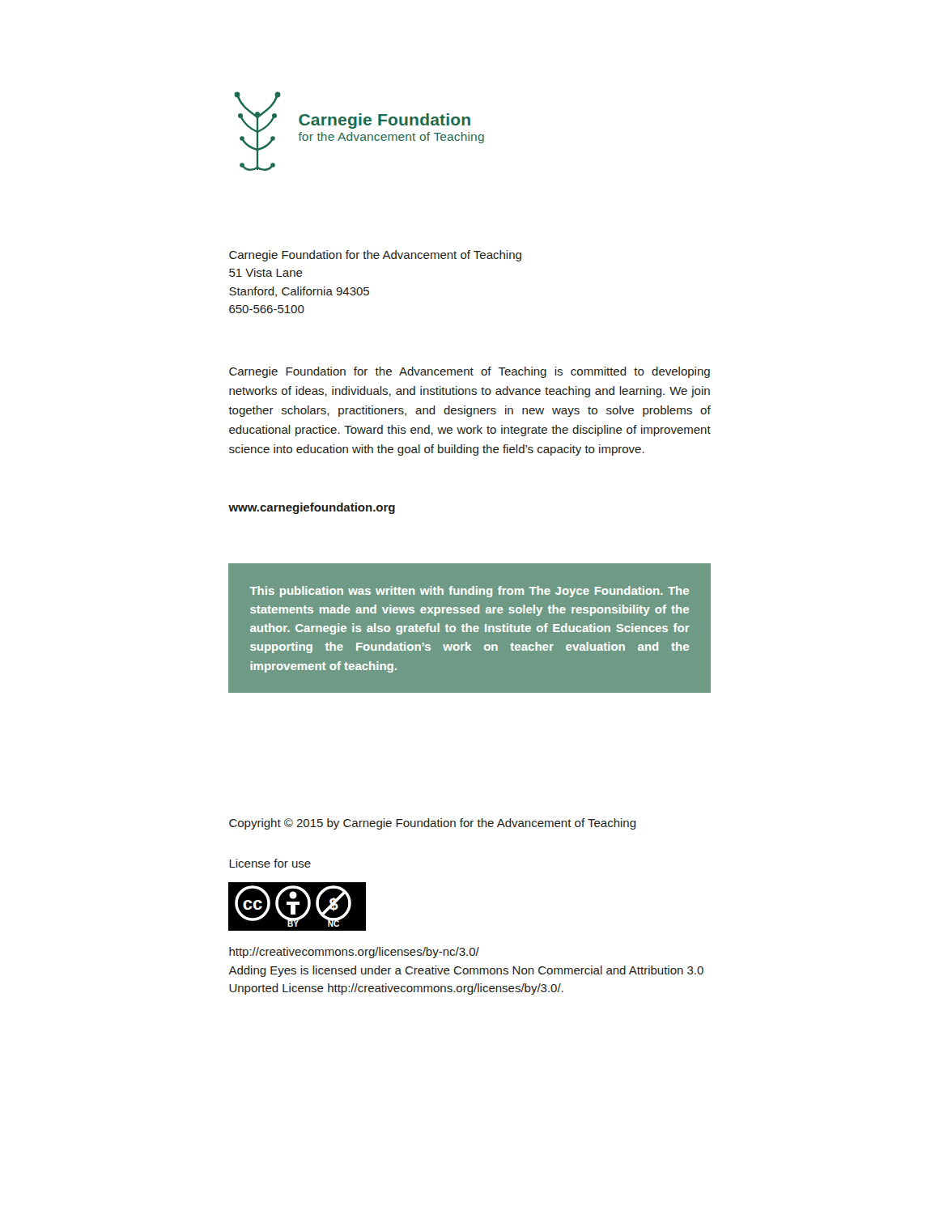Carnegie Foundation
for the Advancement of Teaching
Carnegie Foundation for the Advancement of Teaching
51 Vista Lane
Stanford, California 94305
650-566-5100
Carnegie Foundation for the Advancement of Teaching is committed to developing networks of ideas, individuals, and institutions to advance teaching and learning. We join together scholars, prac​titioners, and designers in new ways to solve problems of educational practice. Toward this end, we work to integrate the discipline of improvement science into education with the goal of building the field’s capacity to improve.
www.carnegiefoundation.org
This publication was written with funding from The Joyce Foundation. The statements made and views expressed are solely the responsibility of the author. Carnegie is also grateful to the Institute of Education Sciences for supporting the Foundation’s work on teacher evaluation and the improvement of teaching.
Copyright © 2015 by Carnegie Foundation for the Advancement of Teaching
License for use
cc $ BY NC
http://creativecommons.org/licenses/by-nc/3.0/
Adding Eyes is licensed under a Creative Commons Non Commercial and Attribution 3.0
Unported License http://creativecommons.org/licenses/by/3.0/.